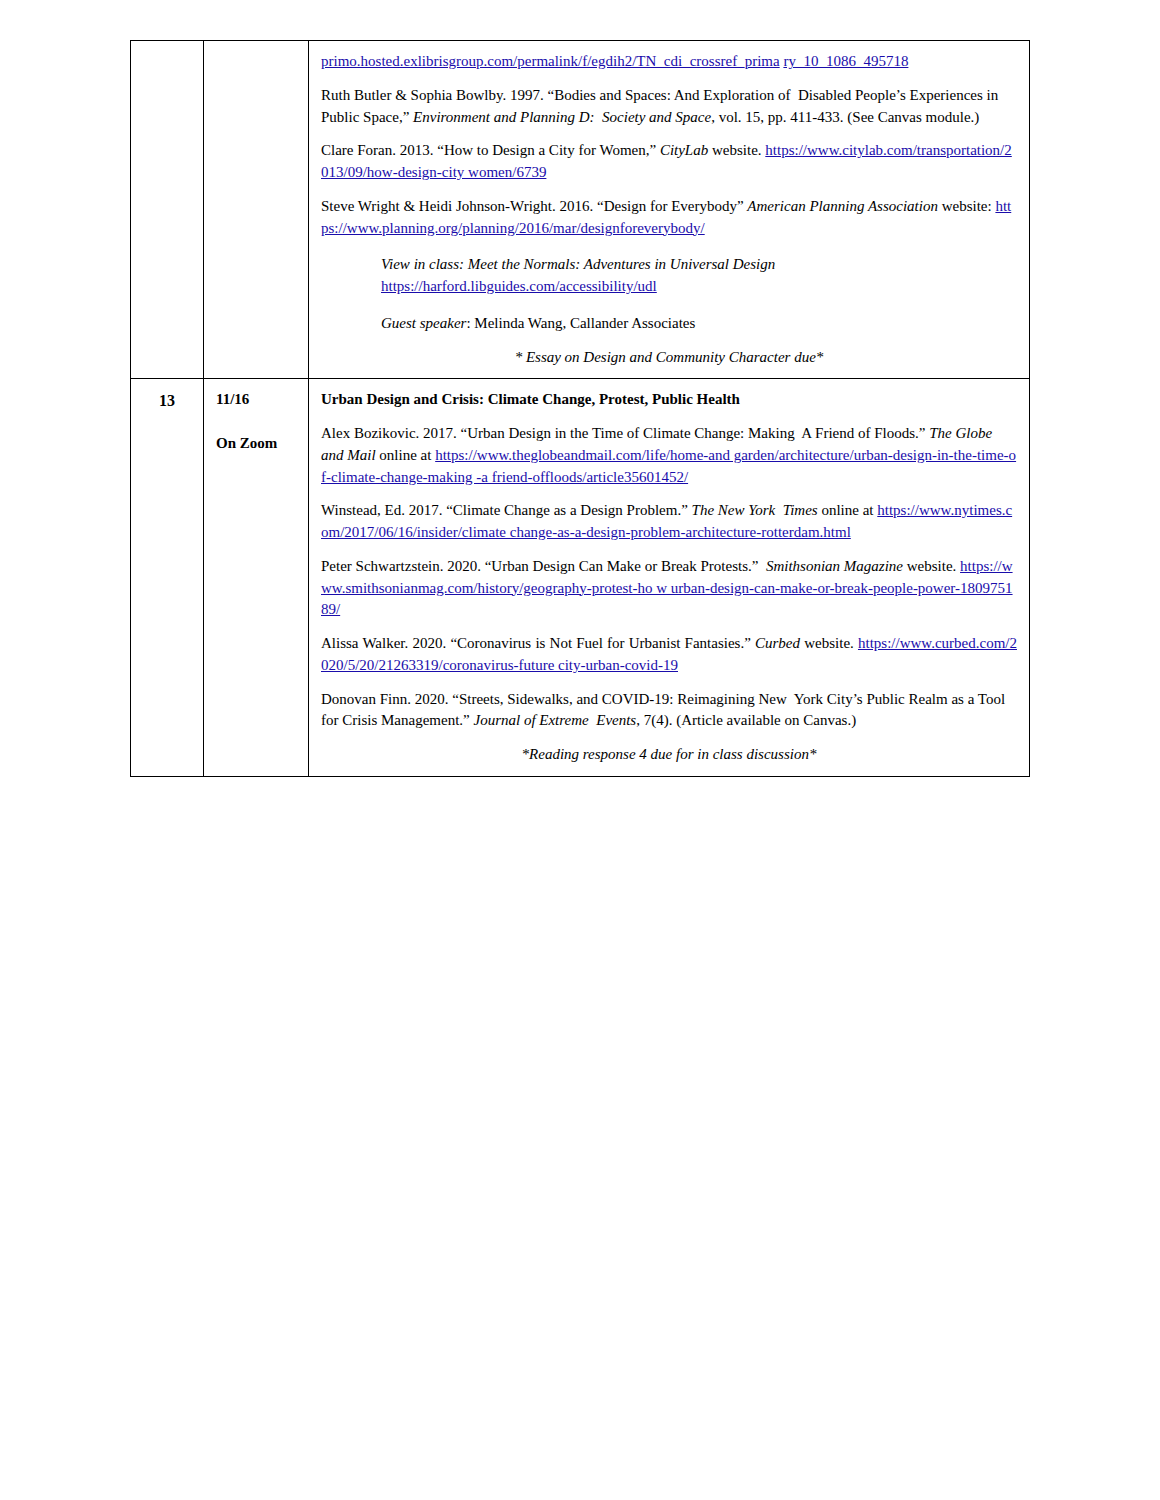| | | primo.hosted.exlibrisgroup.com/permalink/f/egdih2/TN_cdi_crossref_prima ry_10_1086_495718 Ruth Butler & Sophia Bowlby. 1997. “Bodies and Spaces: And Exploration of Disabled People’s Experiences in Public Space,” Environment and Planning D: Society and Space , vol. 15, pp. 411-433. (See Canvas module.) Clare Foran. 2013. “How to Design a City for Women,” CityLab website. https://www.citylab.com/transportation/2013/09/how-design-city women/6739 Steve Wright & Heidi Johnson-Wright. 2016. “Design for Everybody” American Planning Association website: https://www.planning.org/planning/2016/mar/designforeverybody/ View in class: Meet the Normals: Adventures in Universal Design https://harford.libguides.com/accessibility/udl Guest speaker : Melinda Wang, Callander Associates * Essay on Design and Community Character due* |
| 13 | 11/16 On Zoom | Urban Design and Crisis: Climate Change, Protest, Public Health Alex Bozikovic. 2017. “Urban Design in the Time of Climate Change: Making A Friend of Floods.” The Globe and Mail online at https://www.theglobeandmail.com/life/home-and garden/architecture/urban-design-in-the-time-of-climate-change-making -a friend-offloods/article35601452/ Winstead, Ed. 2017. “Climate Change as a Design Problem.” The New York Times online at https://www.nytimes.com/2017/06/16/insider/climate change-as-a-design-problem-architecture-rotterdam.html Peter Schwartzstein. 2020. “Urban Design Can Make or Break Protests.” Smithsonian Magazine website. https://www.smithsonianmag.com/history/geography-protest-ho w urban-design-can-make-or-break-people-power-180975189/ Alissa Walker. 2020. “Coronavirus is Not Fuel for Urbanist Fantasies.” Curbed website. https://www.curbed.com/2020/5/20/21263319/coronavirus-future city-urban-covid-19 Donovan Finn. 2020. “Streets, Sidewalks, and COVID-19: Reimagining New York City’s Public Realm as a Tool for Crisis Management.” Journal of Extreme Events , 7(4). (Article available on Canvas.) * Reading response 4 due for in class discussion* |